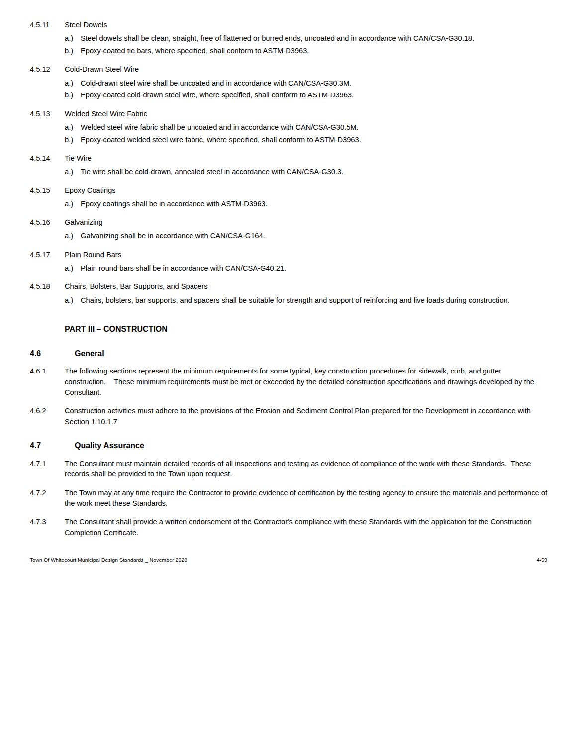4.5.11
Steel Dowels
a.) Steel dowels shall be clean, straight, free of flattened or burred ends, uncoated and in accordance with CAN/CSA-G30.18.
b.) Epoxy-coated tie bars, where specified, shall conform to ASTM-D3963.
4.5.12
Cold-Drawn Steel Wire
a.) Cold-drawn steel wire shall be uncoated and in accordance with CAN/CSA-G30.3M.
b.) Epoxy-coated cold-drawn steel wire, where specified, shall conform to ASTM-D3963.
4.5.13
Welded Steel Wire Fabric
a.) Welded steel wire fabric shall be uncoated and in accordance with CAN/CSA-G30.5M.
b.) Epoxy-coated welded steel wire fabric, where specified, shall conform to ASTM-D3963.
4.5.14
Tie Wire
a.) Tie wire shall be cold-drawn, annealed steel in accordance with CAN/CSA-G30.3.
4.5.15
Epoxy Coatings
a.) Epoxy coatings shall be in accordance with ASTM-D3963.
4.5.16
Galvanizing
a.) Galvanizing shall be in accordance with CAN/CSA-G164.
4.5.17
Plain Round Bars
a.) Plain round bars shall be in accordance with CAN/CSA-G40.21.
4.5.18
Chairs, Bolsters, Bar Supports, and Spacers
a.) Chairs, bolsters, bar supports, and spacers shall be suitable for strength and support of reinforcing and live loads during construction.
PART III – CONSTRUCTION
4.6 General
4.6.1 The following sections represent the minimum requirements for some typical, key construction procedures for sidewalk, curb, and gutter construction. These minimum requirements must be met or exceeded by the detailed construction specifications and drawings developed by the Consultant.
4.6.2 Construction activities must adhere to the provisions of the Erosion and Sediment Control Plan prepared for the Development in accordance with Section 1.10.1.7
4.7 Quality Assurance
4.7.1 The Consultant must maintain detailed records of all inspections and testing as evidence of compliance of the work with these Standards. These records shall be provided to the Town upon request.
4.7.2 The Town may at any time require the Contractor to provide evidence of certification by the testing agency to ensure the materials and performance of the work meet these Standards.
4.7.3 The Consultant shall provide a written endorsement of the Contractor’s compliance with these Standards with the application for the Construction Completion Certificate.
Town Of Whitecourt Municipal Design Standards _ November 2020 4-59